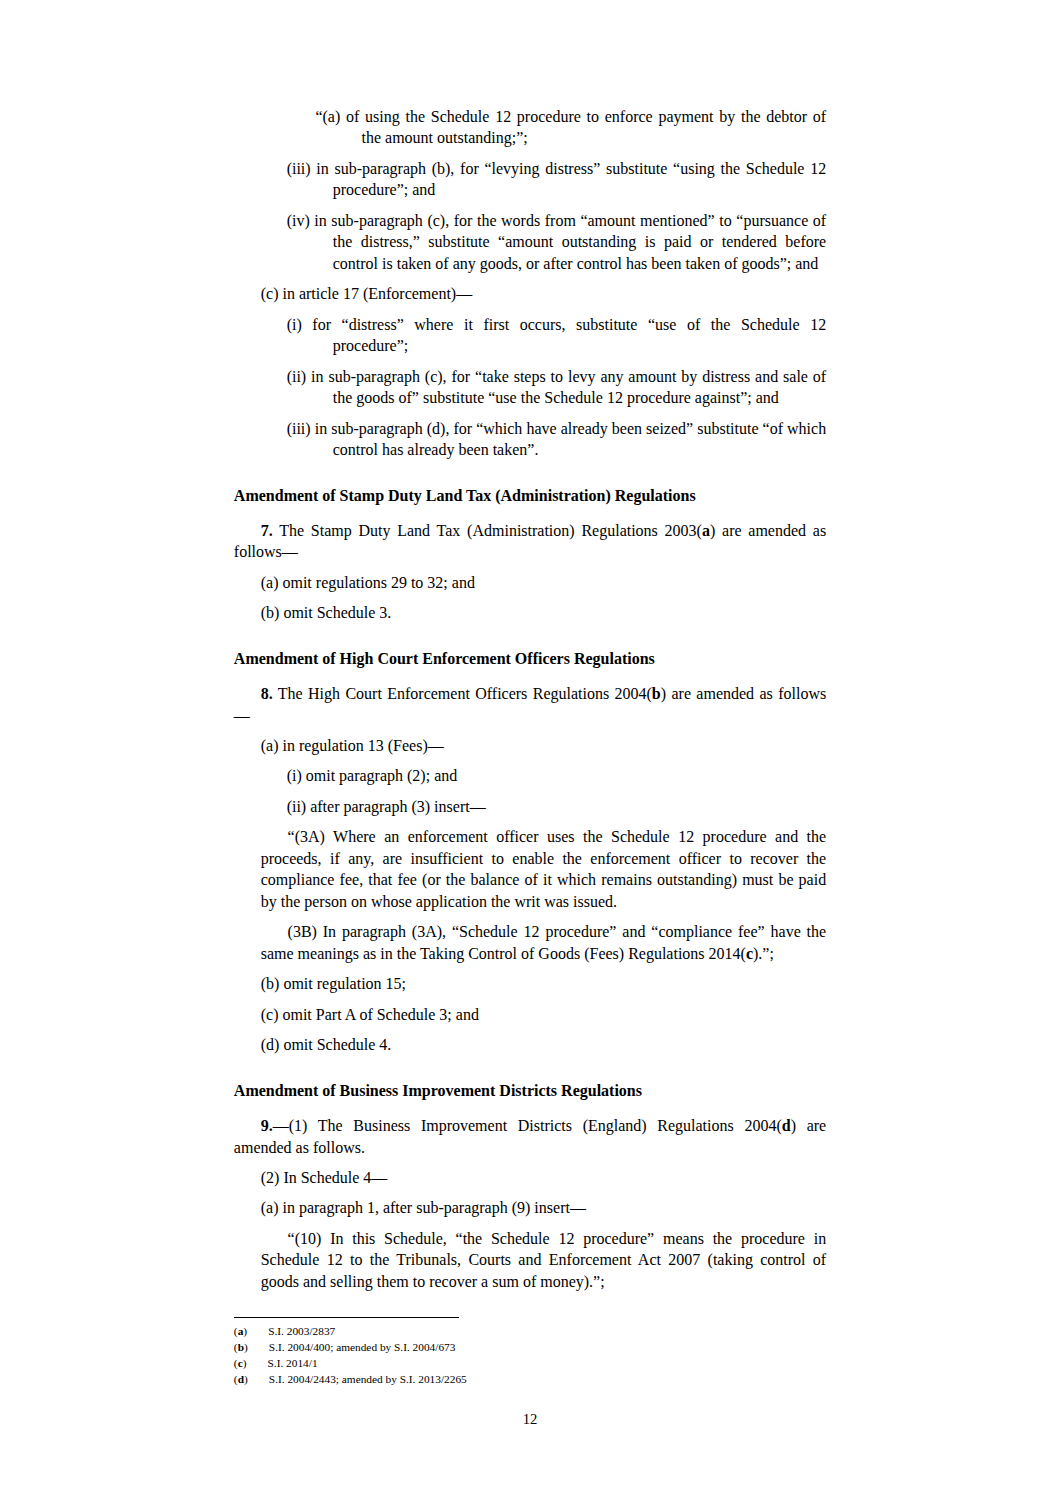“(a) of using the Schedule 12 procedure to enforce payment by the debtor of the amount outstanding;”;
(iii) in sub-paragraph (b), for “levying distress” substitute “using the Schedule 12 procedure”; and
(iv) in sub-paragraph (c), for the words from “amount mentioned” to “pursuance of the distress,” substitute “amount outstanding is paid or tendered before control is taken of any goods, or after control has been taken of goods”; and
(c) in article 17 (Enforcement)—
(i) for “distress” where it first occurs, substitute “use of the Schedule 12 procedure”;
(ii) in sub-paragraph (c), for “take steps to levy any amount by distress and sale of the goods of” substitute “use the Schedule 12 procedure against”; and
(iii) in sub-paragraph (d), for “which have already been seized” substitute “of which control has already been taken”.
Amendment of Stamp Duty Land Tax (Administration) Regulations
7. The Stamp Duty Land Tax (Administration) Regulations 2003(a) are amended as follows—
(a) omit regulations 29 to 32; and
(b) omit Schedule 3.
Amendment of High Court Enforcement Officers Regulations
8. The High Court Enforcement Officers Regulations 2004(b) are amended as follows—
(a) in regulation 13 (Fees)—
(i) omit paragraph (2); and
(ii) after paragraph (3) insert—
“(3A) Where an enforcement officer uses the Schedule 12 procedure and the proceeds, if any, are insufficient to enable the enforcement officer to recover the compliance fee, that fee (or the balance of it which remains outstanding) must be paid by the person on whose application the writ was issued.
(3B) In paragraph (3A), “Schedule 12 procedure” and “compliance fee” have the same meanings as in the Taking Control of Goods (Fees) Regulations 2014(c).”;
(b) omit regulation 15;
(c) omit Part A of Schedule 3; and
(d) omit Schedule 4.
Amendment of Business Improvement Districts Regulations
9.—(1) The Business Improvement Districts (England) Regulations 2004(d) are amended as follows.
(2) In Schedule 4—
(a) in paragraph 1, after sub-paragraph (9) insert—
“(10) In this Schedule, “the Schedule 12 procedure” means the procedure in Schedule 12 to the Tribunals, Courts and Enforcement Act 2007 (taking control of goods and selling them to recover a sum of money).”;
(a) S.I. 2003/2837
(b) S.I. 2004/400; amended by S.I. 2004/673
(c) S.I. 2014/1
(d) S.I. 2004/2443; amended by S.I. 2013/2265
12